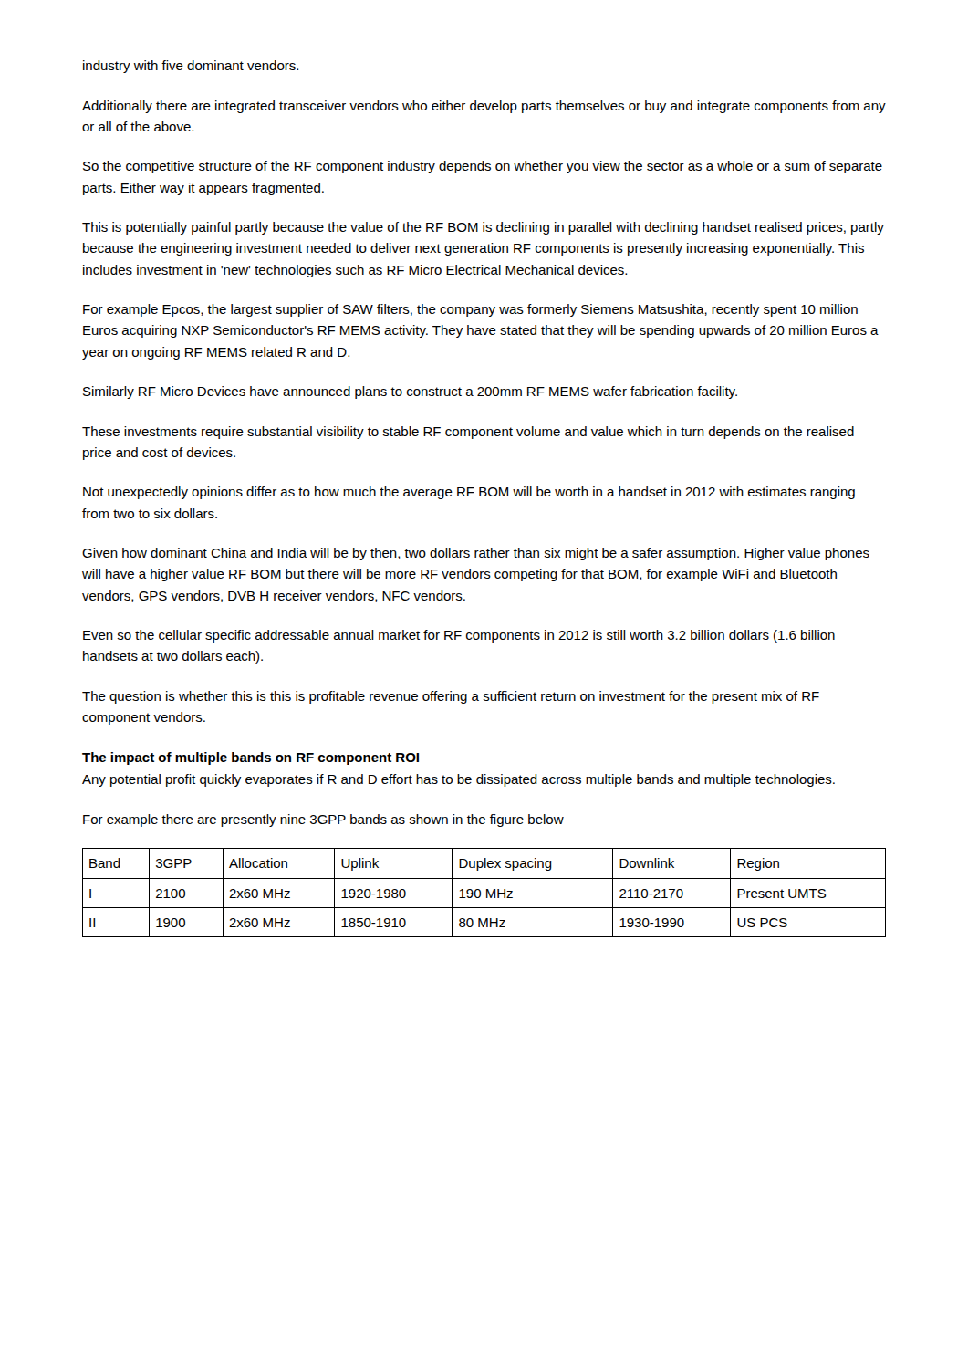industry with five dominant vendors.
Additionally there are integrated transceiver vendors who either develop parts themselves or buy and integrate components from any or all of the above.
So the competitive structure of the RF component industry depends on whether you view the sector as a whole or a sum of separate parts. Either way it appears fragmented.
This is potentially painful partly because the value of the RF BOM is declining in parallel with declining handset realised prices, partly because the engineering investment needed to deliver next generation RF components is presently increasing exponentially. This includes investment in 'new' technologies such as RF Micro Electrical Mechanical devices.
For example Epcos, the largest supplier of SAW filters, the company was formerly Siemens Matsushita, recently spent 10 million Euros acquiring NXP Semiconductor's RF MEMS activity. They have stated that they will be spending upwards of 20 million Euros a year on ongoing RF MEMS related R and D.
Similarly RF Micro Devices have announced plans to construct a 200mm RF MEMS wafer fabrication facility.
These investments require substantial visibility to stable RF component volume and value which in turn depends on the realised price and cost of devices.
Not unexpectedly opinions differ as to how much the average RF BOM will be worth in a handset in 2012 with estimates ranging from two to six dollars.
Given how dominant China and India will be by then, two dollars rather than six might be a safer assumption. Higher value phones will have a higher value RF BOM but there will be more RF vendors competing for that BOM, for example WiFi and Bluetooth vendors, GPS vendors, DVB H receiver vendors, NFC vendors.
Even so the cellular specific addressable annual market for RF components in 2012 is still worth 3.2 billion dollars (1.6 billion handsets at two dollars each).
The question is whether this is this is profitable revenue offering a sufficient return on investment for the present mix of RF component vendors.
The impact of multiple bands on RF component ROI
Any potential profit quickly evaporates if R and D effort has to be dissipated across multiple bands and multiple technologies.
For example there are presently nine 3GPP bands as shown in the figure below
| Band | 3GPP | Allocation | Uplink | Duplex spacing | Downlink | Region |
| --- | --- | --- | --- | --- | --- | --- |
| I | 2100 | 2x60 MHz | 1920-1980 | 190 MHz | 2110-2170 | Present UMTS |
| II | 1900 | 2x60 MHz | 1850-1910 | 80 MHz | 1930-1990 | US PCS |